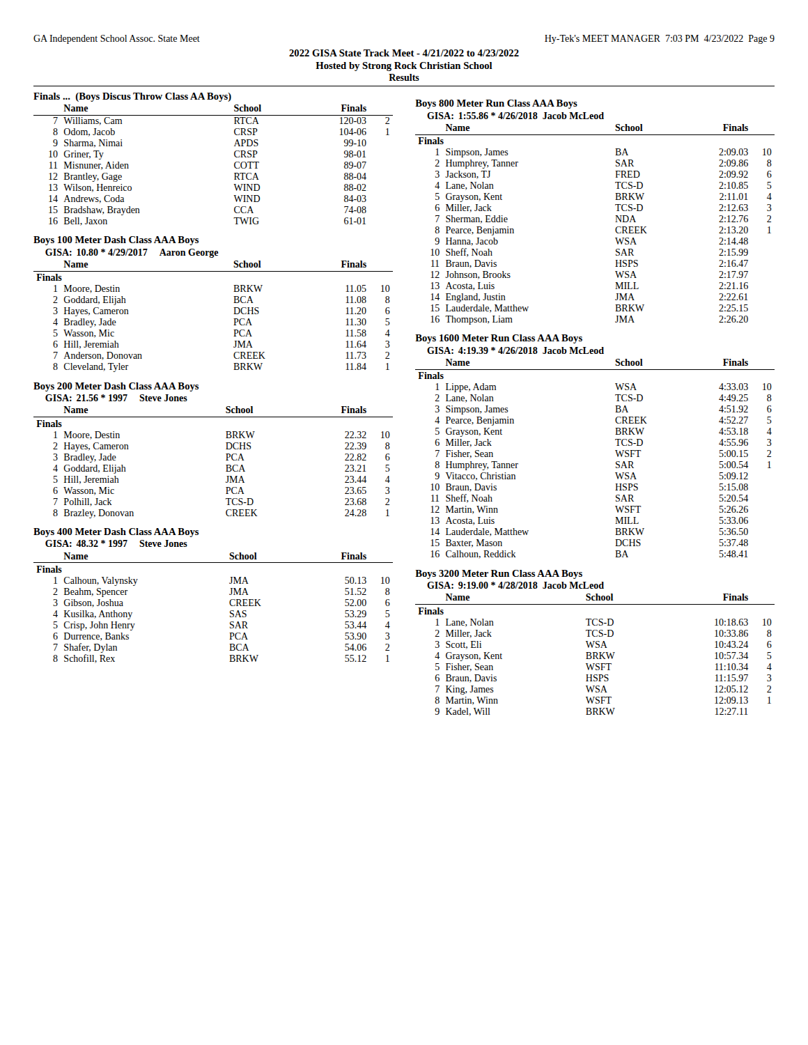GA Independent School Assoc. State Meet
Hy-Tek's MEET MANAGER 7:03 PM 4/23/2022 Page 9
2022 GISA State Track Meet - 4/21/2022 to 4/23/2022
Hosted by Strong Rock Christian School
Results
Finals ... (Boys Discus Throw Class AA Boys)
| | Name | School | Finals | |
| --- | --- | --- | --- | --- |
| 7 | Williams, Cam | RTCA | 120-03 | 2 |
| 8 | Odom, Jacob | CRSP | 104-06 | 1 |
| 9 | Sharma, Nimai | APDS | 99-10 | |
| 10 | Griner, Ty | CRSP | 98-01 | |
| 11 | Misnuner, Aiden | COTT | 89-07 | |
| 12 | Brantley, Gage | RTCA | 88-04 | |
| 13 | Wilson, Henreico | WIND | 88-02 | |
| 14 | Andrews, Coda | WIND | 84-03 | |
| 15 | Bradshaw, Brayden | CCA | 74-08 | |
| 16 | Bell, Jaxon | TWIG | 61-01 | |
Boys 100 Meter Dash Class AAA Boys
GISA: 10.80 * 4/29/2017Aaron George
| | Name | School | Finals | |
| --- | --- | --- | --- | --- |
| Finals |
| 1 | Moore, Destin | BRKW | 11.05 | 10 |
| 2 | Goddard, Elijah | BCA | 11.08 | 8 |
| 3 | Hayes, Cameron | DCHS | 11.20 | 6 |
| 4 | Bradley, Jade | PCA | 11.30 | 5 |
| 5 | Wasson, Mic | PCA | 11.58 | 4 |
| 6 | Hill, Jeremiah | JMA | 11.64 | 3 |
| 7 | Anderson, Donovan | CREEK | 11.73 | 2 |
| 8 | Cleveland, Tyler | BRKW | 11.84 | 1 |
Boys 200 Meter Dash Class AAA Boys
GISA: 21.56 * 1997Steve Jones
| | Name | School | Finals | |
| --- | --- | --- | --- | --- |
| Finals |
| 1 | Moore, Destin | BRKW | 22.32 | 10 |
| 2 | Hayes, Cameron | DCHS | 22.39 | 8 |
| 3 | Bradley, Jade | PCA | 22.82 | 6 |
| 4 | Goddard, Elijah | BCA | 23.21 | 5 |
| 5 | Hill, Jeremiah | JMA | 23.44 | 4 |
| 6 | Wasson, Mic | PCA | 23.65 | 3 |
| 7 | Polhill, Jack | TCS-D | 23.68 | 2 |
| 8 | Brazley, Donovan | CREEK | 24.28 | 1 |
Boys 400 Meter Dash Class AAA Boys
GISA: 48.32 * 1997Steve Jones
| | Name | School | Finals | |
| --- | --- | --- | --- | --- |
| Finals |
| 1 | Calhoun, Valynsky | JMA | 50.13 | 10 |
| 2 | Beahm, Spencer | JMA | 51.52 | 8 |
| 3 | Gibson, Joshua | CREEK | 52.00 | 6 |
| 4 | Kusilka, Anthony | SAS | 53.29 | 5 |
| 5 | Crisp, John Henry | SAR | 53.44 | 4 |
| 6 | Durrence, Banks | PCA | 53.90 | 3 |
| 7 | Shafer, Dylan | BCA | 54.06 | 2 |
| 8 | Schofill, Rex | BRKW | 55.12 | 1 |
Boys 800 Meter Run Class AAA Boys
GISA: 1:55.86 * 4/26/2018 Jacob McLeod
| | Name | School | Finals | |
| --- | --- | --- | --- | --- |
| Finals |
| 1 | Simpson, James | BA | 2:09.03 | 10 |
| 2 | Humphrey, Tanner | SAR | 2:09.86 | 8 |
| 3 | Jackson, TJ | FRED | 2:09.92 | 6 |
| 4 | Lane, Nolan | TCS-D | 2:10.85 | 5 |
| 5 | Grayson, Kent | BRKW | 2:11.01 | 4 |
| 6 | Miller, Jack | TCS-D | 2:12.63 | 3 |
| 7 | Sherman, Eddie | NDA | 2:12.76 | 2 |
| 8 | Pearce, Benjamin | CREEK | 2:13.20 | 1 |
| 9 | Hanna, Jacob | WSA | 2:14.48 | |
| 10 | Sheff, Noah | SAR | 2:15.99 | |
| 11 | Braun, Davis | HSPS | 2:16.47 | |
| 12 | Johnson, Brooks | WSA | 2:17.97 | |
| 13 | Acosta, Luis | MILL | 2:21.16 | |
| 14 | England, Justin | JMA | 2:22.61 | |
| 15 | Lauderdale, Matthew | BRKW | 2:25.15 | |
| 16 | Thompson, Liam | JMA | 2:26.20 | |
Boys 1600 Meter Run Class AAA Boys
GISA: 4:19.39 * 4/26/2018 Jacob McLeod
| | Name | School | Finals | |
| --- | --- | --- | --- | --- |
| Finals |
| 1 | Lippe, Adam | WSA | 4:33.03 | 10 |
| 2 | Lane, Nolan | TCS-D | 4:49.25 | 8 |
| 3 | Simpson, James | BA | 4:51.92 | 6 |
| 4 | Pearce, Benjamin | CREEK | 4:52.27 | 5 |
| 5 | Grayson, Kent | BRKW | 4:53.18 | 4 |
| 6 | Miller, Jack | TCS-D | 4:55.96 | 3 |
| 7 | Fisher, Sean | WSFT | 5:00.15 | 2 |
| 8 | Humphrey, Tanner | SAR | 5:00.54 | 1 |
| 9 | Vitacco, Christian | WSA | 5:09.12 | |
| 10 | Braun, Davis | HSPS | 5:15.08 | |
| 11 | Sheff, Noah | SAR | 5:20.54 | |
| 12 | Martin, Winn | WSFT | 5:26.26 | |
| 13 | Acosta, Luis | MILL | 5:33.06 | |
| 14 | Lauderdale, Matthew | BRKW | 5:36.50 | |
| 15 | Baxter, Mason | DCHS | 5:37.48 | |
| 16 | Calhoun, Reddick | BA | 5:48.41 | |
Boys 3200 Meter Run Class AAA Boys
GISA: 9:19.00 * 4/28/2018 Jacob McLeod
| | Name | School | Finals | |
| --- | --- | --- | --- | --- |
| Finals |
| 1 | Lane, Nolan | TCS-D | 10:18.63 | 10 |
| 2 | Miller, Jack | TCS-D | 10:33.86 | 8 |
| 3 | Scott, Eli | WSA | 10:43.24 | 6 |
| 4 | Grayson, Kent | BRKW | 10:57.34 | 5 |
| 5 | Fisher, Sean | WSFT | 11:10.34 | 4 |
| 6 | Braun, Davis | HSPS | 11:15.97 | 3 |
| 7 | King, James | WSA | 12:05.12 | 2 |
| 8 | Martin, Winn | WSFT | 12:09.13 | 1 |
| 9 | Kadel, Will | BRKW | 12:27.11 | |